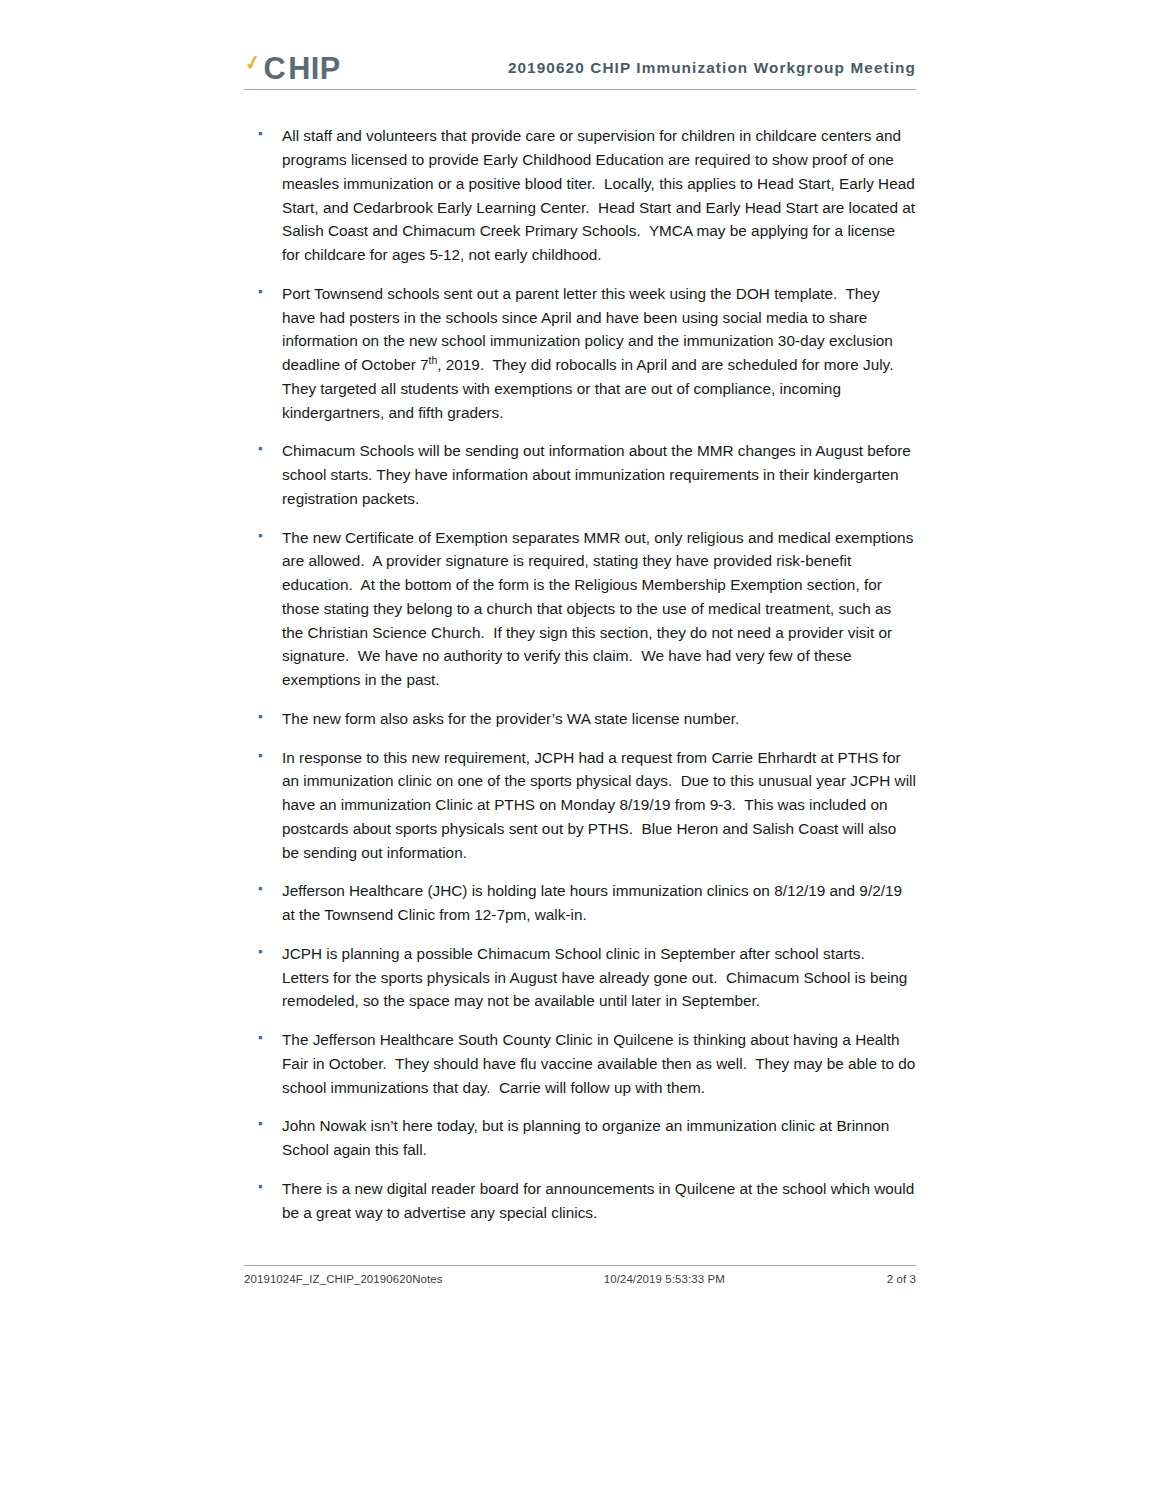✓CHIP
20190620 CHIP Immunization Workgroup Meeting
All staff and volunteers that provide care or supervision for children in childcare centers and programs licensed to provide Early Childhood Education are required to show proof of one measles immunization or a positive blood titer. Locally, this applies to Head Start, Early Head Start, and Cedarbrook Early Learning Center. Head Start and Early Head Start are located at Salish Coast and Chimacum Creek Primary Schools. YMCA may be applying for a license for childcare for ages 5-12, not early childhood.
Port Townsend schools sent out a parent letter this week using the DOH template. They have had posters in the schools since April and have been using social media to share information on the new school immunization policy and the immunization 30-day exclusion deadline of October 7th, 2019. They did robocalls in April and are scheduled for more July. They targeted all students with exemptions or that are out of compliance, incoming kindergartners, and fifth graders.
Chimacum Schools will be sending out information about the MMR changes in August before school starts. They have information about immunization requirements in their kindergarten registration packets.
The new Certificate of Exemption separates MMR out, only religious and medical exemptions are allowed. A provider signature is required, stating they have provided risk-benefit education. At the bottom of the form is the Religious Membership Exemption section, for those stating they belong to a church that objects to the use of medical treatment, such as the Christian Science Church. If they sign this section, they do not need a provider visit or signature. We have no authority to verify this claim. We have had very few of these exemptions in the past.
The new form also asks for the provider’s WA state license number.
In response to this new requirement, JCPH had a request from Carrie Ehrhardt at PTHS for an immunization clinic on one of the sports physical days. Due to this unusual year JCPH will have an immunization Clinic at PTHS on Monday 8/19/19 from 9-3. This was included on postcards about sports physicals sent out by PTHS. Blue Heron and Salish Coast will also be sending out information.
Jefferson Healthcare (JHC) is holding late hours immunization clinics on 8/12/19 and 9/2/19 at the Townsend Clinic from 12-7pm, walk-in.
JCPH is planning a possible Chimacum School clinic in September after school starts. Letters for the sports physicals in August have already gone out. Chimacum School is being remodeled, so the space may not be available until later in September.
The Jefferson Healthcare South County Clinic in Quilcene is thinking about having a Health Fair in October. They should have flu vaccine available then as well. They may be able to do school immunizations that day. Carrie will follow up with them.
John Nowak isn’t here today, but is planning to organize an immunization clinic at Brinnon School again this fall.
There is a new digital reader board for announcements in Quilcene at the school which would be a great way to advertise any special clinics.
20191024F_IZ_CHIP_20190620Notes
10/24/2019 5:53:33 PM
2 of 3